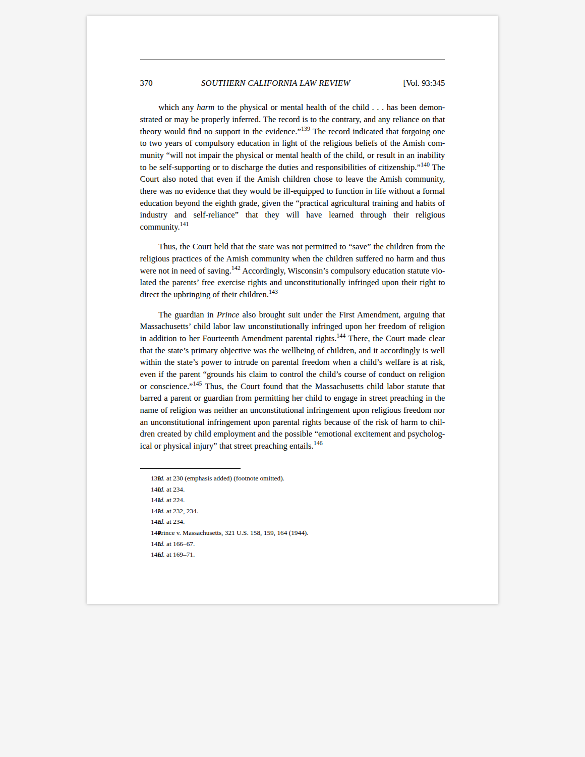370 SOUTHERN CALIFORNIA LAW REVIEW [Vol. 93:345
which any harm to the physical or mental health of the child . . . has been demonstrated or may be properly inferred. The record is to the contrary, and any reliance on that theory would find no support in the evidence.”139 The record indicated that forgoing one to two years of compulsory education in light of the religious beliefs of the Amish community “will not impair the physical or mental health of the child, or result in an inability to be self-supporting or to discharge the duties and responsibilities of citizenship.”140 The Court also noted that even if the Amish children chose to leave the Amish community, there was no evidence that they would be ill-equipped to function in life without a formal education beyond the eighth grade, given the “practical agricultural training and habits of industry and self-reliance” that they will have learned through their religious community.141
Thus, the Court held that the state was not permitted to “save” the children from the religious practices of the Amish community when the children suffered no harm and thus were not in need of saving.142 Accordingly, Wisconsin’s compulsory education statute violated the parents’ free exercise rights and unconstitutionally infringed upon their right to direct the upbringing of their children.143
The guardian in Prince also brought suit under the First Amendment, arguing that Massachusetts’ child labor law unconstitutionally infringed upon her freedom of religion in addition to her Fourteenth Amendment parental rights.144 There, the Court made clear that the state’s primary objective was the wellbeing of children, and it accordingly is well within the state’s power to intrude on parental freedom when a child’s welfare is at risk, even if the parent “grounds his claim to control the child’s course of conduct on religion or conscience.”145 Thus, the Court found that the Massachusetts child labor statute that barred a parent or guardian from permitting her child to engage in street preaching in the name of religion was neither an unconstitutional infringement upon religious freedom nor an unconstitutional infringement upon parental rights because of the risk of harm to children created by child employment and the possible “emotional excitement and psychological or physical injury” that street preaching entails.146
139. Id. at 230 (emphasis added) (footnote omitted).
140. Id. at 234.
141. Id. at 224.
142. Id. at 232, 234.
143. Id. at 234.
144. Prince v. Massachusetts, 321 U.S. 158, 159, 164 (1944).
145. Id. at 166–67.
146. Id. at 169–71.